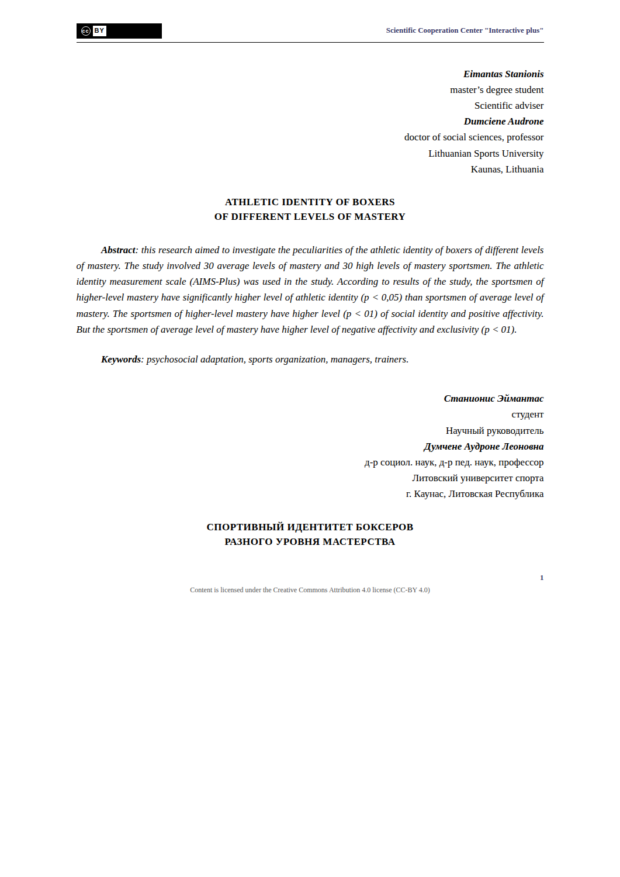cc BY Scientific Cooperation Center "Interactive plus"
Eimantas Stanionis
master’s degree student
Scientific adviser
Dumciene Audrone
doctor of social sciences, professor
Lithuanian Sports University
Kaunas, Lithuania
Athletic Identity of Boxers
of Different Levels of Mastery
Abstract: this research aimed to investigate the peculiarities of the athletic identity of boxers of different levels of mastery. The study involved 30 average levels of mastery and 30 high levels of mastery sportsmen. The athletic identity measurement scale (AIMS-Plus) was used in the study. According to results of the study, the sportsmen of higher-level mastery have significantly higher level of athletic identity (p < 0,05) than sportsmen of average level of mastery. The sportsmen of higher-level mastery have higher level (p < 01) of social identity and positive affectivity. But the sportsmen of average level of mastery have higher level of negative affectivity and exclusivity (p < 01).
Keywords: psychosocial adaptation, sports organization, managers, trainers.
Станионис Эймантас
студент
Научный руководитель
Думчене Аудроне Леоновна
д-р социол. наук, д-р пед. наук, профессор
Литовский университет спорта
г. Каунас, Литовская Республика
Спортивный идентитет боксеров
разного уровня мастерства
1 Content is licensed under the Creative Commons Attribution 4.0 license (CC-BY 4.0)